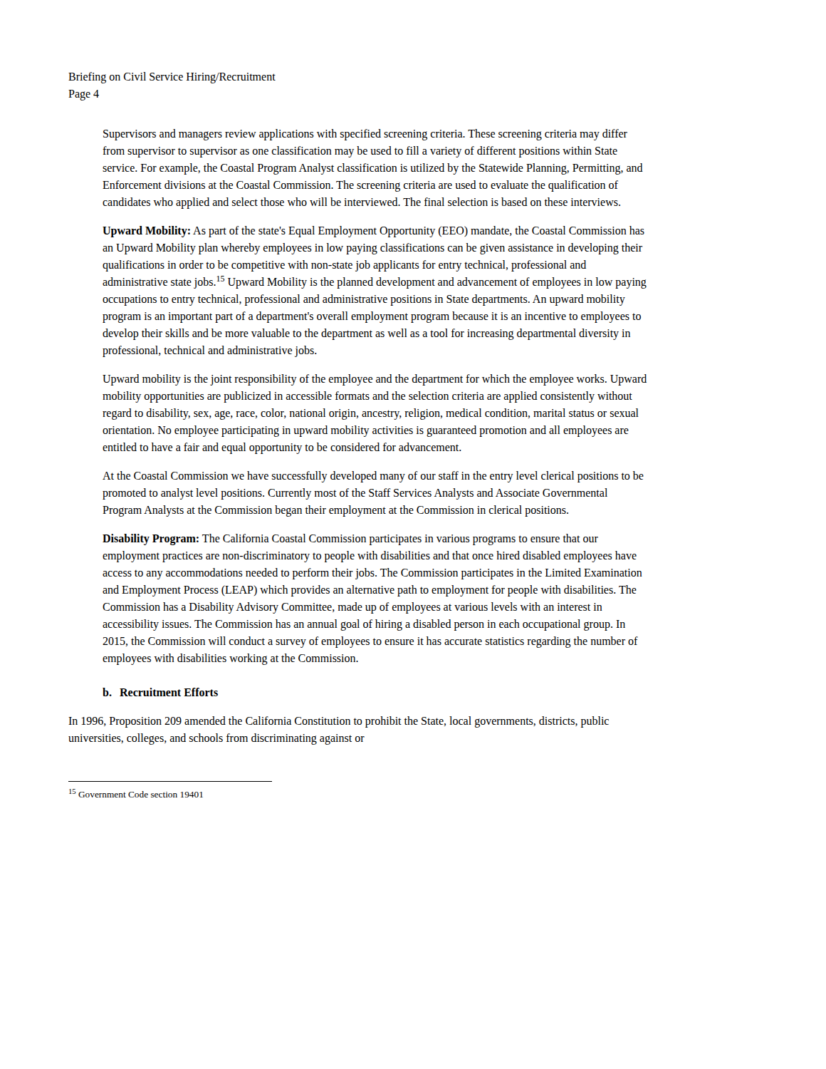Briefing on Civil Service Hiring/Recruitment
Page 4
Supervisors and managers review applications with specified screening criteria. These screening criteria may differ from supervisor to supervisor as one classification may be used to fill a variety of different positions within State service. For example, the Coastal Program Analyst classification is utilized by the Statewide Planning, Permitting, and Enforcement divisions at the Coastal Commission. The screening criteria are used to evaluate the qualification of candidates who applied and select those who will be interviewed. The final selection is based on these interviews.
Upward Mobility: As part of the state's Equal Employment Opportunity (EEO) mandate, the Coastal Commission has an Upward Mobility plan whereby employees in low paying classifications can be given assistance in developing their qualifications in order to be competitive with non-state job applicants for entry technical, professional and administrative state jobs.15 Upward Mobility is the planned development and advancement of employees in low paying occupations to entry technical, professional and administrative positions in State departments. An upward mobility program is an important part of a department's overall employment program because it is an incentive to employees to develop their skills and be more valuable to the department as well as a tool for increasing departmental diversity in professional, technical and administrative jobs.
Upward mobility is the joint responsibility of the employee and the department for which the employee works. Upward mobility opportunities are publicized in accessible formats and the selection criteria are applied consistently without regard to disability, sex, age, race, color, national origin, ancestry, religion, medical condition, marital status or sexual orientation. No employee participating in upward mobility activities is guaranteed promotion and all employees are entitled to have a fair and equal opportunity to be considered for advancement.
At the Coastal Commission we have successfully developed many of our staff in the entry level clerical positions to be promoted to analyst level positions. Currently most of the Staff Services Analysts and Associate Governmental Program Analysts at the Commission began their employment at the Commission in clerical positions.
Disability Program: The California Coastal Commission participates in various programs to ensure that our employment practices are non-discriminatory to people with disabilities and that once hired disabled employees have access to any accommodations needed to perform their jobs. The Commission participates in the Limited Examination and Employment Process (LEAP) which provides an alternative path to employment for people with disabilities. The Commission has a Disability Advisory Committee, made up of employees at various levels with an interest in accessibility issues. The Commission has an annual goal of hiring a disabled person in each occupational group. In 2015, the Commission will conduct a survey of employees to ensure it has accurate statistics regarding the number of employees with disabilities working at the Commission.
b. Recruitment Efforts
In 1996, Proposition 209 amended the California Constitution to prohibit the State, local governments, districts, public universities, colleges, and schools from discriminating against or
15 Government Code section 19401